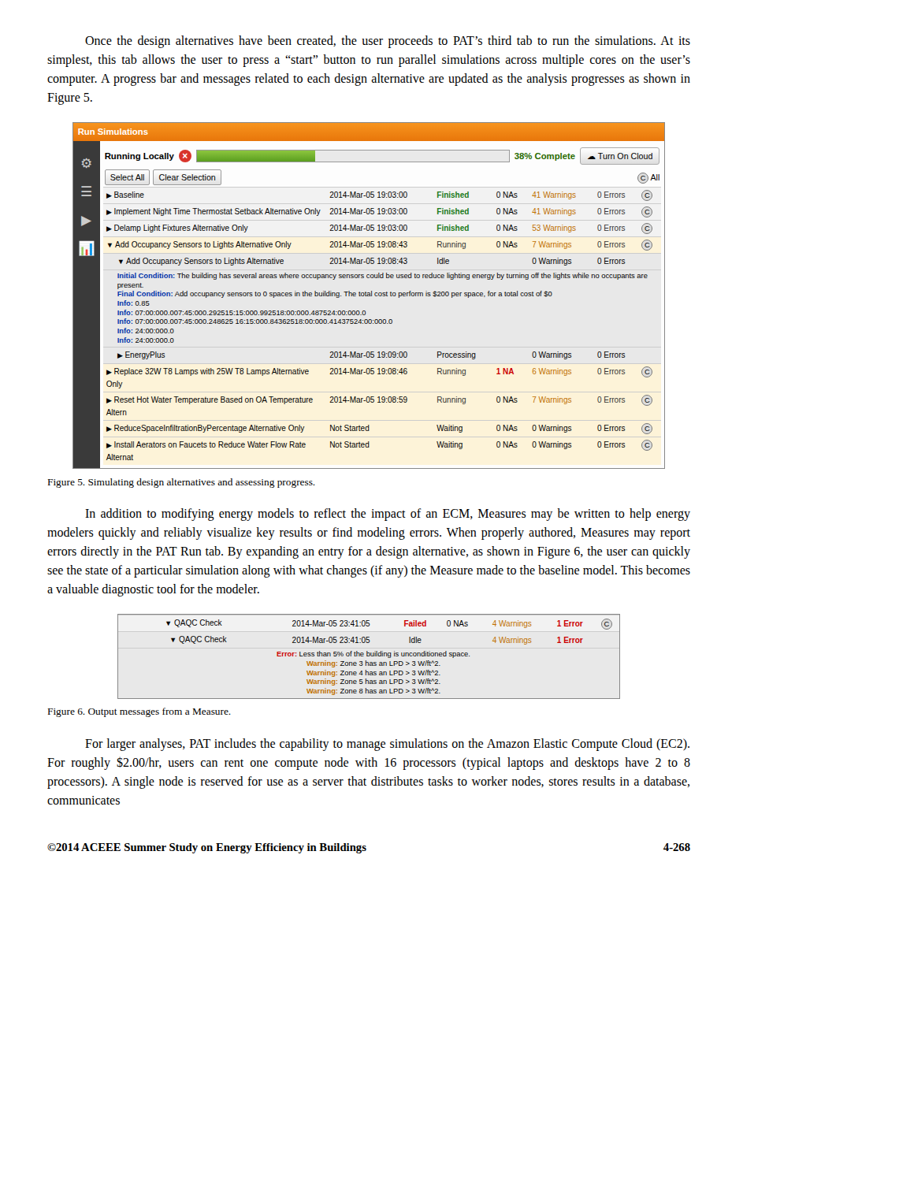Once the design alternatives have been created, the user proceeds to PAT’s third tab to run the simulations. At its simplest, this tab allows the user to press a “start” button to run parallel simulations across multiple cores on the user’s computer. A progress bar and messages related to each design alternative are updated as the analysis progresses as shown in Figure 5.
Run Simulations
⚙
☰
▶
📊
Running Locally ×
38% Complete ☁ Turn On Cloud
Select All Clear Selection C All
| ▶ Baseline | 2014-Mar-05 19:03:00 | Finished | 0 NAs | 41 Warnings | 0 Errors | C |
| ▶ Implement Night Time Thermostat Setback Alternative Only | 2014-Mar-05 19:03:00 | Finished | 0 NAs | 41 Warnings | 0 Errors | C |
| ▶ Delamp Light Fixtures Alternative Only | 2014-Mar-05 19:03:00 | Finished | 0 NAs | 53 Warnings | 0 Errors | C |
| ▼ Add Occupancy Sensors to Lights Alternative Only | 2014-Mar-05 19:08:43 | Running | 0 NAs | 7 Warnings | 0 Errors | C |
| ▼ Add Occupancy Sensors to Lights Alternative | 2014-Mar-05 19:08:43 | Idle | | 0 Warnings | 0 Errors | |
| Initial Condition: The building has several areas where occupancy sensors could be used to reduce lighting energy by turning off the lights while no occupants are present. Final Condition: Add occupancy sensors to 0 spaces in the building. The total cost to perform is $200 per space, for a total cost of $0 Info: 0.85 Info: 07:00:000.007:45:000.292515:15:000.992518:00:000.487524:00:000.0 Info: 07:00:000.007:45:000.248625 16:15:000.84362518:00:000.41437524:00:000.0 Info: 24:00:000.0 Info: 24:00:000.0 |
| ▶ EnergyPlus | 2014-Mar-05 19:09:00 | Processing | | 0 Warnings | 0 Errors | |
| ▶ Replace 32W T8 Lamps with 25W T8 Lamps Alternative Only | 2014-Mar-05 19:08:46 | Running | 1 NA | 6 Warnings | 0 Errors | C |
| ▶ Reset Hot Water Temperature Based on OA Temperature Altern | 2014-Mar-05 19:08:59 | Running | 0 NAs | 7 Warnings | 0 Errors | C |
| ▶ ReduceSpaceInfiltrationByPercentage Alternative Only | Not Started | Waiting | 0 NAs | 0 Warnings | 0 Errors | C |
| ▶ Install Aerators on Faucets to Reduce Water Flow Rate Alternat | Not Started | Waiting | 0 NAs | 0 Warnings | 0 Errors | C |
Figure 5. Simulating design alternatives and assessing progress.
In addition to modifying energy models to reflect the impact of an ECM, Measures may be written to help energy modelers quickly and reliably visualize key results or find modeling errors. When properly authored, Measures may report errors directly in the PAT Run tab. By expanding an entry for a design alternative, as shown in Figure 6, the user can quickly see the state of a particular simulation along with what changes (if any) the Measure made to the baseline model. This becomes a valuable diagnostic tool for the modeler.
| ▼ QAQC Check | 2014-Mar-05 23:41:05 | Failed | 0 NAs | 4 Warnings | 1 Error | C |
| ▼ QAQC Check | 2014-Mar-05 23:41:05 | Idle | | 4 Warnings | 1 Error | |
| Error: Less than 5% of the building is unconditioned space. Warning: Zone 3 has an LPD > 3 W/ft^2. Warning: Zone 4 has an LPD > 3 W/ft^2. Warning: Zone 5 has an LPD > 3 W/ft^2. Warning: Zone 8 has an LPD > 3 W/ft^2. |
Figure 6. Output messages from a Measure.
For larger analyses, PAT includes the capability to manage simulations on the Amazon Elastic Compute Cloud (EC2). For roughly $2.00/hr, users can rent one compute node with 16 processors (typical laptops and desktops have 2 to 8 processors). A single node is reserved for use as a server that distributes tasks to worker nodes, stores results in a database, communicates
©2014 ACEEE Summer Study on Energy Efficiency in Buildings 4-268